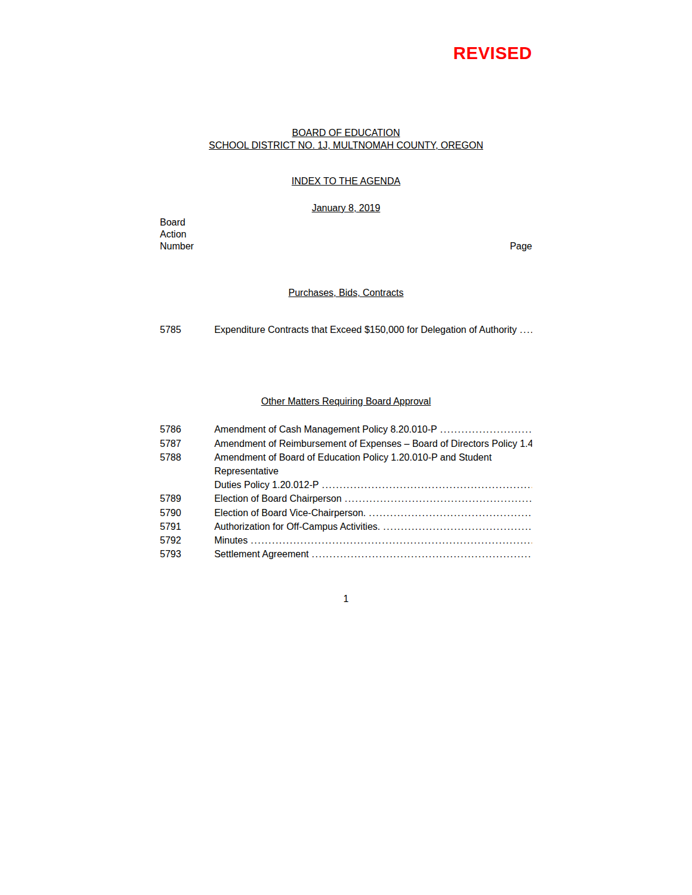REVISED
BOARD OF EDUCATION
SCHOOL DISTRICT NO. 1J, MULTNOMAH COUNTY, OREGON
INDEX TO THE AGENDA
January 8, 2019
Board
Action
Number Page
Purchases, Bids, Contracts
| 5785 | Expenditure Contracts that Exceed $150,000 for Delegation of Authority ............................... 3 |
Other Matters Requiring Board Approval
| 5786 | Amendment of Cash Management Policy 8.20.010-P ............................................................ 5 |
| 5787 | Amendment of Reimbursement of Expenses – Board of Directors Policy 1.40.080-P .............. 5 |
| 5788 | Amendment of Board of Education Policy 1.20.010-P and Student Representative Duties Policy 1.20.012-P ....................................................................................................... 6 |
| 5789 | Election of Board Chairperson ................................................................................................... 6 |
| 5790 | Election of Board Vice-Chairperson. ......................................................................................... 6 |
| 5791 | Authorization for Off-Campus Activities. .................................................................................. 7 |
| 5792 | Minutes ........................................................................................................................ 7 |
| 5793 | Settlement Agreement ............................................................................................................ 8 |
1